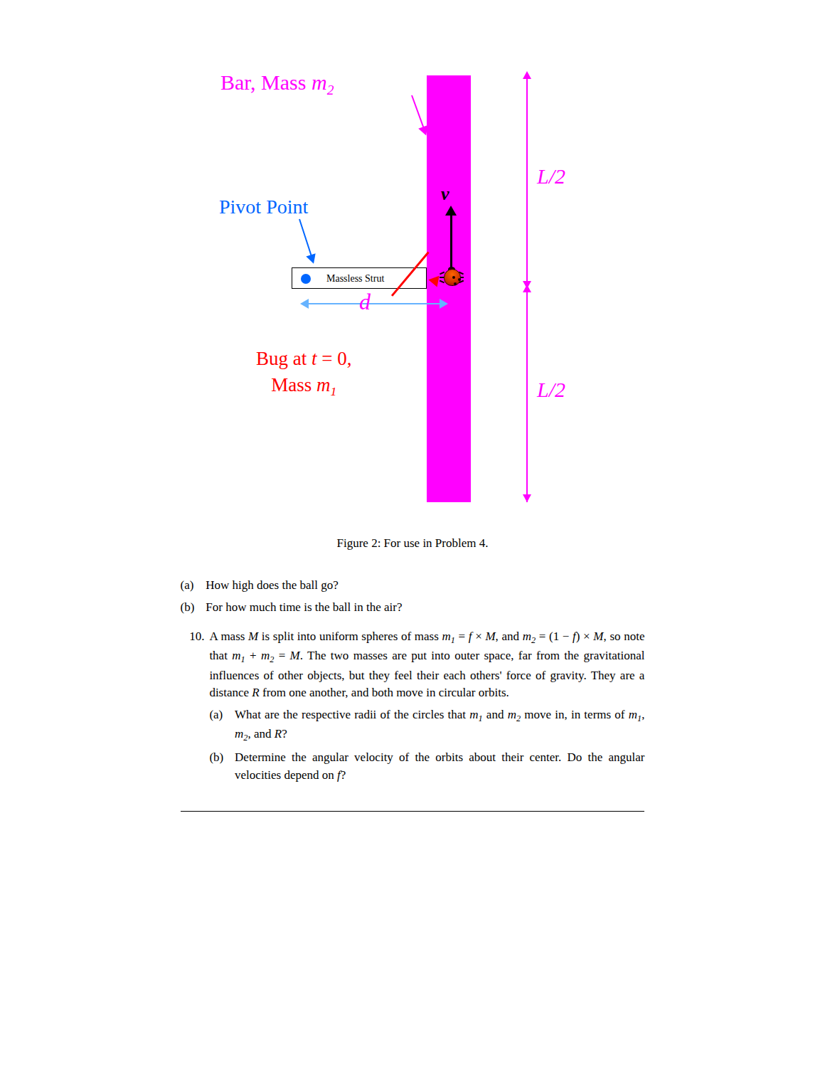Bar, Mass m2
L/2
L/2
Pivot Point
Massless Strut
d
v
Bug at t = 0,
Mass m1
Figure 2: For use in Problem 4.
(a) How high does the ball go?
(b) For how much time is the ball in the air?
10.
A mass M is split into uniform spheres of mass m1 = f × M, and m2 = (1 − f) × M, so note that m1 + m2 = M. The two masses are put into outer space, far from the gravitational influences of other objects, but they feel their each others' force of gravity. They are a distance R from one another, and both move in circular orbits.
(a) What are the respective radii of the circles that m1 and m2 move in, in terms of m1, m2, and R?
(b) Determine the angular velocity of the orbits about their center. Do the angular velocities depend on f?